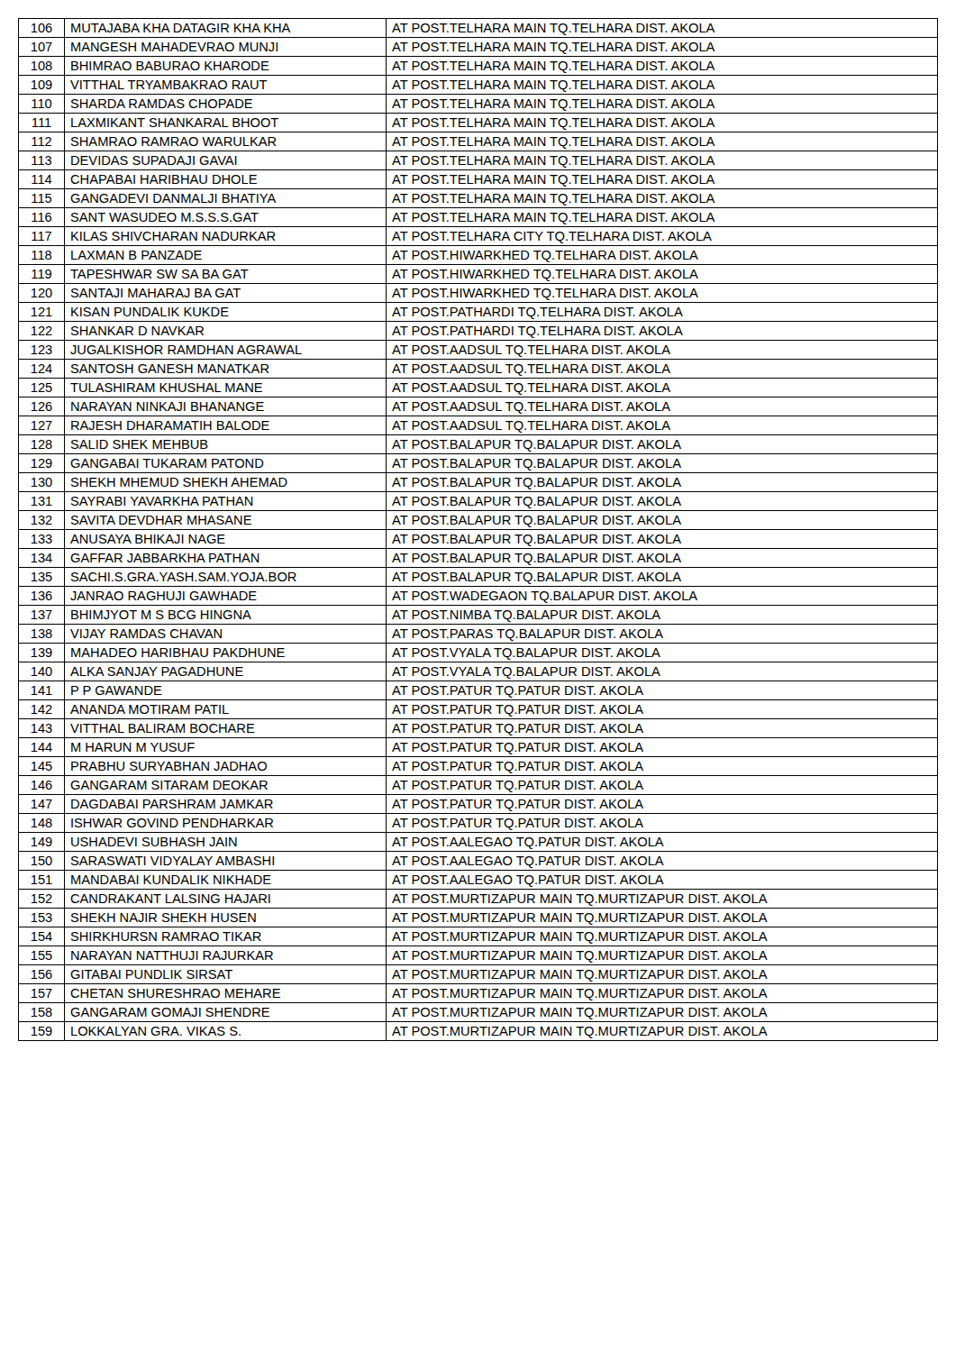| 106 | MUTAJABA KHA DATAGIR KHA KHA | AT POST.TELHARA MAIN TQ.TELHARA DIST. AKOLA |
| 107 | MANGESH MAHADEVRAO MUNJI | AT POST.TELHARA MAIN TQ.TELHARA DIST. AKOLA |
| 108 | BHIMRAO BABURAO KHARODE | AT POST.TELHARA MAIN TQ.TELHARA DIST. AKOLA |
| 109 | VITTHAL TRYAMBAKRAO RAUT | AT POST.TELHARA MAIN TQ.TELHARA DIST. AKOLA |
| 110 | SHARDA RAMDAS CHOPADE | AT POST.TELHARA MAIN TQ.TELHARA DIST. AKOLA |
| 111 | LAXMIKANT SHANKARAL BHOOT | AT POST.TELHARA MAIN TQ.TELHARA DIST. AKOLA |
| 112 | SHAMRAO RAMRAO WARULKAR | AT POST.TELHARA MAIN TQ.TELHARA DIST. AKOLA |
| 113 | DEVIDAS SUPADAJI GAVAI | AT POST.TELHARA MAIN TQ.TELHARA DIST. AKOLA |
| 114 | CHAPABAI HARIBHAU DHOLE | AT POST.TELHARA MAIN TQ.TELHARA DIST. AKOLA |
| 115 | GANGADEVI DANMALJI BHATIYA | AT POST.TELHARA MAIN TQ.TELHARA DIST. AKOLA |
| 116 | SANT WASUDEO M.S.S.S.GAT | AT POST.TELHARA MAIN TQ.TELHARA DIST. AKOLA |
| 117 | KILAS SHIVCHARAN NADURKAR | AT POST.TELHARA CITY TQ.TELHARA DIST. AKOLA |
| 118 | LAXMAN B PANZADE | AT POST.HIWARKHED TQ.TELHARA DIST. AKOLA |
| 119 | TAPESHWAR SW SA BA GAT | AT POST.HIWARKHED TQ.TELHARA DIST. AKOLA |
| 120 | SANTAJI MAHARAJ BA GAT | AT POST.HIWARKHED TQ.TELHARA DIST. AKOLA |
| 121 | KISAN PUNDALIK KUKDE | AT POST.PATHARDI TQ.TELHARA DIST. AKOLA |
| 122 | SHANKAR D NAVKAR | AT POST.PATHARDI TQ.TELHARA DIST. AKOLA |
| 123 | JUGALKISHOR RAMDHAN AGRAWAL | AT POST.AADSUL TQ.TELHARA DIST. AKOLA |
| 124 | SANTOSH GANESH MANATKAR | AT POST.AADSUL TQ.TELHARA DIST. AKOLA |
| 125 | TULASHIRAM KHUSHAL MANE | AT POST.AADSUL TQ.TELHARA DIST. AKOLA |
| 126 | NARAYAN NINKAJI BHANANGE | AT POST.AADSUL TQ.TELHARA DIST. AKOLA |
| 127 | RAJESH DHARAMATIH BALODE | AT POST.AADSUL TQ.TELHARA DIST. AKOLA |
| 128 | SALID SHEK MEHBUB | AT POST.BALAPUR TQ.BALAPUR DIST. AKOLA |
| 129 | GANGABAI TUKARAM PATOND | AT POST.BALAPUR TQ.BALAPUR DIST. AKOLA |
| 130 | SHEKH MHEMUD SHEKH AHEMAD | AT POST.BALAPUR TQ.BALAPUR DIST. AKOLA |
| 131 | SAYRABI YAVARKHA PATHAN | AT POST.BALAPUR TQ.BALAPUR DIST. AKOLA |
| 132 | SAVITA DEVDHAR MHASANE | AT POST.BALAPUR TQ.BALAPUR DIST. AKOLA |
| 133 | ANUSAYA BHIKAJI NAGE | AT POST.BALAPUR TQ.BALAPUR DIST. AKOLA |
| 134 | GAFFAR JABBARKHA PATHAN | AT POST.BALAPUR TQ.BALAPUR DIST. AKOLA |
| 135 | SACHI.S.GRA.YASH.SAM.YOJA.BOR | AT POST.BALAPUR TQ.BALAPUR DIST. AKOLA |
| 136 | JANRAO RAGHUJI GAWHADE | AT POST.WADEGAON TQ.BALAPUR DIST. AKOLA |
| 137 | BHIMJYOT M S BCG HINGNA | AT POST.NIMBA TQ.BALAPUR DIST. AKOLA |
| 138 | VIJAY RAMDAS CHAVAN | AT POST.PARAS TQ.BALAPUR DIST. AKOLA |
| 139 | MAHADEO HARIBHAU PAKDHUNE | AT POST.VYALA TQ.BALAPUR DIST. AKOLA |
| 140 | ALKA SANJAY PAGADHUNE | AT POST.VYALA TQ.BALAPUR DIST. AKOLA |
| 141 | P P GAWANDE | AT POST.PATUR TQ.PATUR DIST. AKOLA |
| 142 | ANANDA MOTIRAM PATIL | AT POST.PATUR TQ.PATUR DIST. AKOLA |
| 143 | VITTHAL BALIRAM BOCHARE | AT POST.PATUR TQ.PATUR DIST. AKOLA |
| 144 | M HARUN M YUSUF | AT POST.PATUR TQ.PATUR DIST. AKOLA |
| 145 | PRABHU SURYABHAN JADHAO | AT POST.PATUR TQ.PATUR DIST. AKOLA |
| 146 | GANGARAM SITARAM DEOKAR | AT POST.PATUR TQ.PATUR DIST. AKOLA |
| 147 | DAGDABAI PARSHRAM JAMKAR | AT POST.PATUR TQ.PATUR DIST. AKOLA |
| 148 | ISHWAR GOVIND PENDHARKAR | AT POST.PATUR TQ.PATUR DIST. AKOLA |
| 149 | USHADEVI SUBHASH JAIN | AT POST.AALEGAO TQ.PATUR DIST. AKOLA |
| 150 | SARASWATI VIDYALAY AMBASHI | AT POST.AALEGAO TQ.PATUR DIST. AKOLA |
| 151 | MANDABAI KUNDALIK NIKHADE | AT POST.AALEGAO TQ.PATUR DIST. AKOLA |
| 152 | CANDRAKANT LALSING HAJARI | AT POST.MURTIZAPUR MAIN TQ.MURTIZAPUR DIST. AKOLA |
| 153 | SHEKH NAJIR SHEKH HUSEN | AT POST.MURTIZAPUR MAIN TQ.MURTIZAPUR DIST. AKOLA |
| 154 | SHIRKHURSN RAMRAO TIKAR | AT POST.MURTIZAPUR MAIN TQ.MURTIZAPUR DIST. AKOLA |
| 155 | NARAYAN NATTHUJI RAJURKAR | AT POST.MURTIZAPUR MAIN TQ.MURTIZAPUR DIST. AKOLA |
| 156 | GITABAI PUNDLIK SIRSAT | AT POST.MURTIZAPUR MAIN TQ.MURTIZAPUR DIST. AKOLA |
| 157 | CHETAN SHURESHRAO MEHARE | AT POST.MURTIZAPUR MAIN TQ.MURTIZAPUR DIST. AKOLA |
| 158 | GANGARAM GOMAJI SHENDRE | AT POST.MURTIZAPUR MAIN TQ.MURTIZAPUR DIST. AKOLA |
| 159 | LOKKALYAN GRA. VIKAS S. | AT POST.MURTIZAPUR MAIN TQ.MURTIZAPUR DIST. AKOLA |